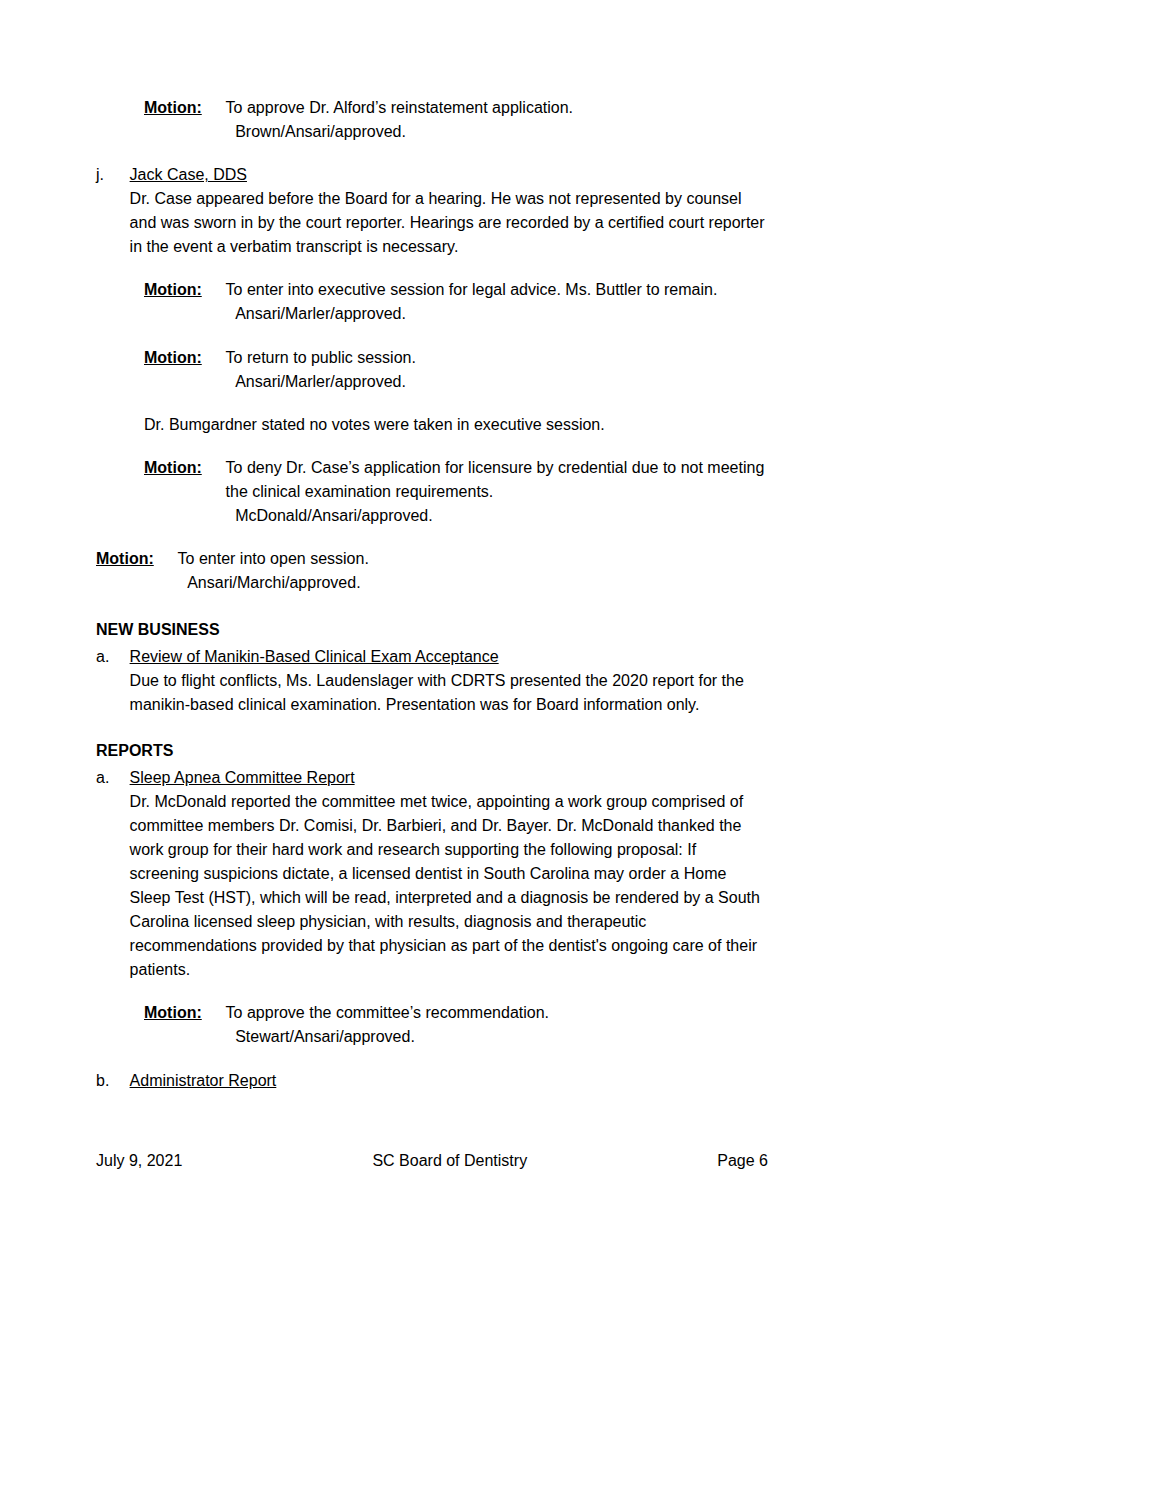Motion:
To approve Dr. Alford’s reinstatement application. Brown/Ansari/approved.
j.
Jack Case, DDS
Dr. Case appeared before the Board for a hearing. He was not represented by counsel and was sworn in by the court reporter. Hearings are recorded by a certified court reporter in the event a verbatim transcript is necessary.
Motion:
To enter into executive session for legal advice. Ms. Buttler to remain. Ansari/Marler/approved.
Motion:
To return to public session. Ansari/Marler/approved.
Dr. Bumgardner stated no votes were taken in executive session.
Motion:
To deny Dr. Case’s application for licensure by credential due to not meeting the clinical examination requirements. McDonald/Ansari/approved.
Motion:
To enter into open session. Ansari/Marchi/approved.
NEW BUSINESS
a.
Review of Manikin-Based Clinical Exam Acceptance
Due to flight conflicts, Ms. Laudenslager with CDRTS presented the 2020 report for the manikin-based clinical examination. Presentation was for Board information only.
REPORTS
a.
Sleep Apnea Committee Report
Dr. McDonald reported the committee met twice, appointing a work group comprised of committee members Dr. Comisi, Dr. Barbieri, and Dr. Bayer. Dr. McDonald thanked the work group for their hard work and research supporting the following proposal: If screening suspicions dictate, a licensed dentist in South Carolina may order a Home Sleep Test (HST), which will be read, interpreted and a diagnosis be rendered by a South Carolina licensed sleep physician, with results, diagnosis and therapeutic recommendations provided by that physician as part of the dentist's ongoing care of their patients.
Motion:
To approve the committee’s recommendation. Stewart/Ansari/approved.
b.
Administrator Report
July 9, 2021
SC Board of Dentistry
Page 6